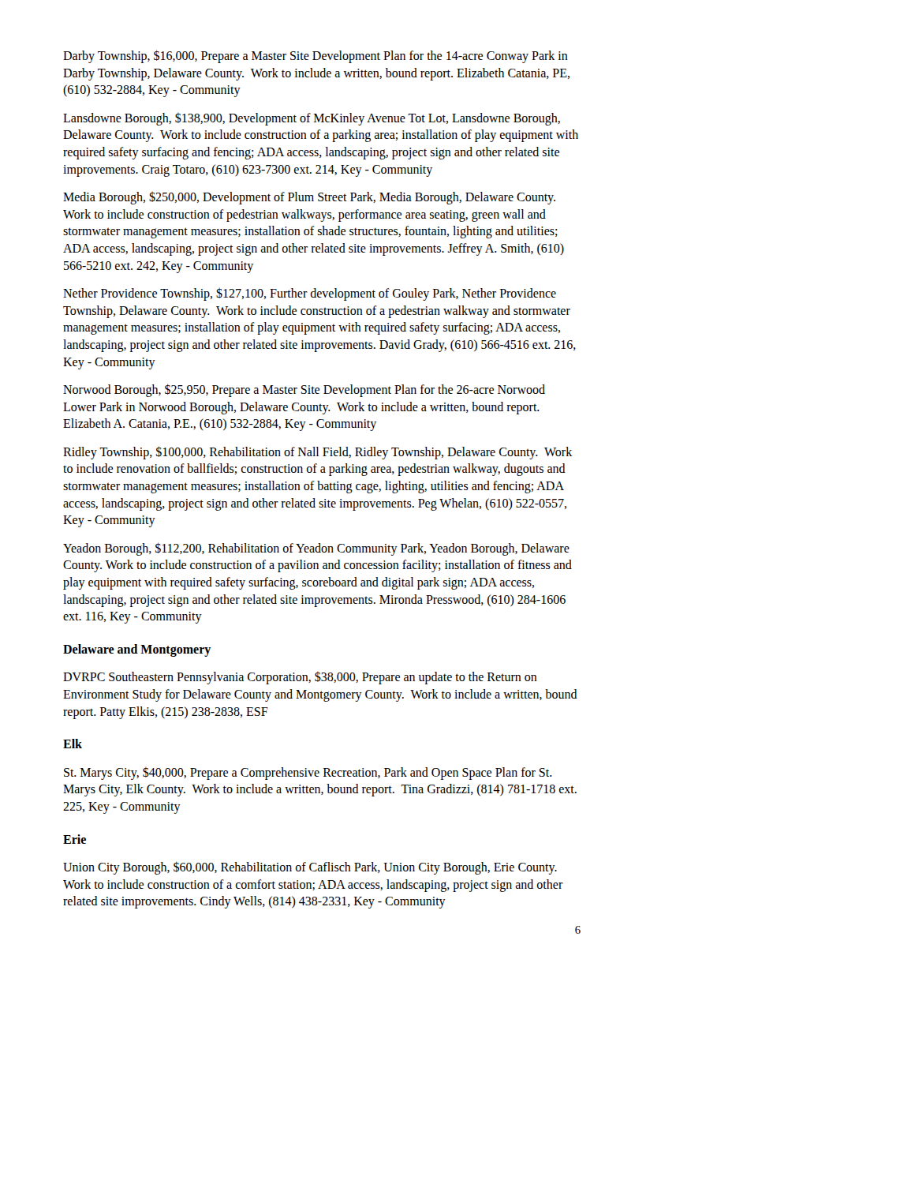Darby Township, $16,000, Prepare a Master Site Development Plan for the 14-acre Conway Park in Darby Township, Delaware County. Work to include a written, bound report. Elizabeth Catania, PE, (610) 532-2884, Key - Community
Lansdowne Borough, $138,900, Development of McKinley Avenue Tot Lot, Lansdowne Borough, Delaware County. Work to include construction of a parking area; installation of play equipment with required safety surfacing and fencing; ADA access, landscaping, project sign and other related site improvements. Craig Totaro, (610) 623-7300 ext. 214, Key - Community
Media Borough, $250,000, Development of Plum Street Park, Media Borough, Delaware County. Work to include construction of pedestrian walkways, performance area seating, green wall and stormwater management measures; installation of shade structures, fountain, lighting and utilities; ADA access, landscaping, project sign and other related site improvements. Jeffrey A. Smith, (610) 566-5210 ext. 242, Key - Community
Nether Providence Township, $127,100, Further development of Gouley Park, Nether Providence Township, Delaware County. Work to include construction of a pedestrian walkway and stormwater management measures; installation of play equipment with required safety surfacing; ADA access, landscaping, project sign and other related site improvements. David Grady, (610) 566-4516 ext. 216, Key - Community
Norwood Borough, $25,950, Prepare a Master Site Development Plan for the 26-acre Norwood Lower Park in Norwood Borough, Delaware County. Work to include a written, bound report. Elizabeth A. Catania, P.E., (610) 532-2884, Key - Community
Ridley Township, $100,000, Rehabilitation of Nall Field, Ridley Township, Delaware County. Work to include renovation of ballfields; construction of a parking area, pedestrian walkway, dugouts and stormwater management measures; installation of batting cage, lighting, utilities and fencing; ADA access, landscaping, project sign and other related site improvements. Peg Whelan, (610) 522-0557, Key - Community
Yeadon Borough, $112,200, Rehabilitation of Yeadon Community Park, Yeadon Borough, Delaware County. Work to include construction of a pavilion and concession facility; installation of fitness and play equipment with required safety surfacing, scoreboard and digital park sign; ADA access, landscaping, project sign and other related site improvements. Mironda Presswood, (610) 284-1606 ext. 116, Key - Community
Delaware and Montgomery
DVRPC Southeastern Pennsylvania Corporation, $38,000, Prepare an update to the Return on Environment Study for Delaware County and Montgomery County. Work to include a written, bound report. Patty Elkis, (215) 238-2838, ESF
Elk
St. Marys City, $40,000, Prepare a Comprehensive Recreation, Park and Open Space Plan for St. Marys City, Elk County. Work to include a written, bound report. Tina Gradizzi, (814) 781-1718 ext. 225, Key - Community
Erie
Union City Borough, $60,000, Rehabilitation of Caflisch Park, Union City Borough, Erie County. Work to include construction of a comfort station; ADA access, landscaping, project sign and other related site improvements. Cindy Wells, (814) 438-2331, Key - Community
6